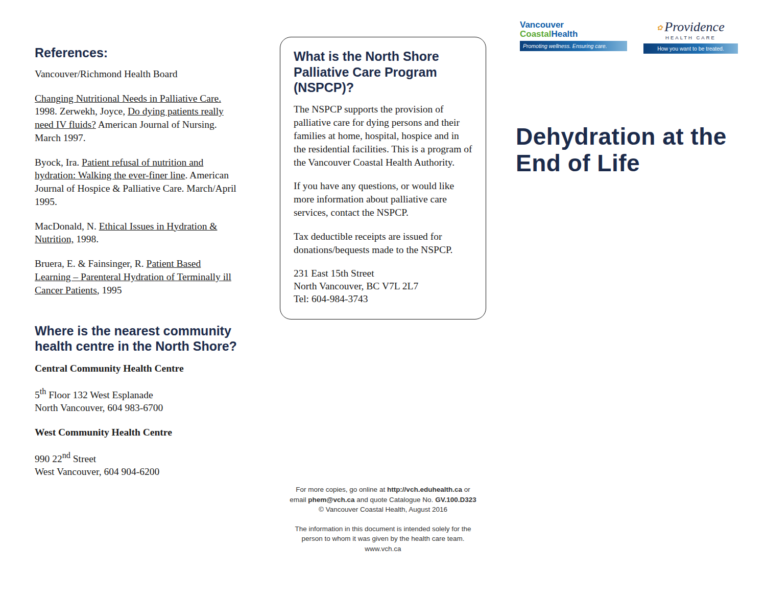References:
Vancouver/Richmond Health Board
Changing Nutritional Needs in Palliative Care. 1998. Zerwekh, Joyce, Do dying patients really need IV fluids? American Journal of Nursing. March 1997.
Byock, Ira. Patient refusal of nutrition and hydration: Walking the ever-finer line. American Journal of Hospice & Palliative Care. March/April 1995.
MacDonald, N. Ethical Issues in Hydration & Nutrition, 1998.
Bruera, E. & Fainsinger, R. Patient Based Learning – Parenteral Hydration of Terminally ill Cancer Patients, 1995
Where is the nearest community health centre in the North Shore?
Central Community Health Centre
5th Floor 132 West Esplanade
North Vancouver, 604 983-6700
West Community Health Centre
990 22nd Street
West Vancouver, 604 904-6200
What is the North Shore Palliative Care Program (NSPCP)?
The NSPCP supports the provision of palliative care for dying persons and their families at home, hospital, hospice and in the residential facilities. This is a program of the Vancouver Coastal Health Authority.
If you have any questions, or would like more information about palliative care services, contact the NSPCP.
Tax deductible receipts are issued for donations/bequests made to the NSPCP.
231 East 15th Street
North Vancouver, BC V7L 2L7
Tel: 604-984-3743
For more copies, go online at http://vch.eduhealth.ca or
email phem@vch.ca and quote Catalogue No. GV.100.D323
© Vancouver Coastal Health, August 2016
The information in this document is intended solely for the
person to whom it was given by the health care team.
www.vch.ca
Vancouver
Coastal Health
Promoting wellness. Ensuring care.
✿Providence
HEALTH CARE
How you want to be treated.
Dehydration at the End of Life